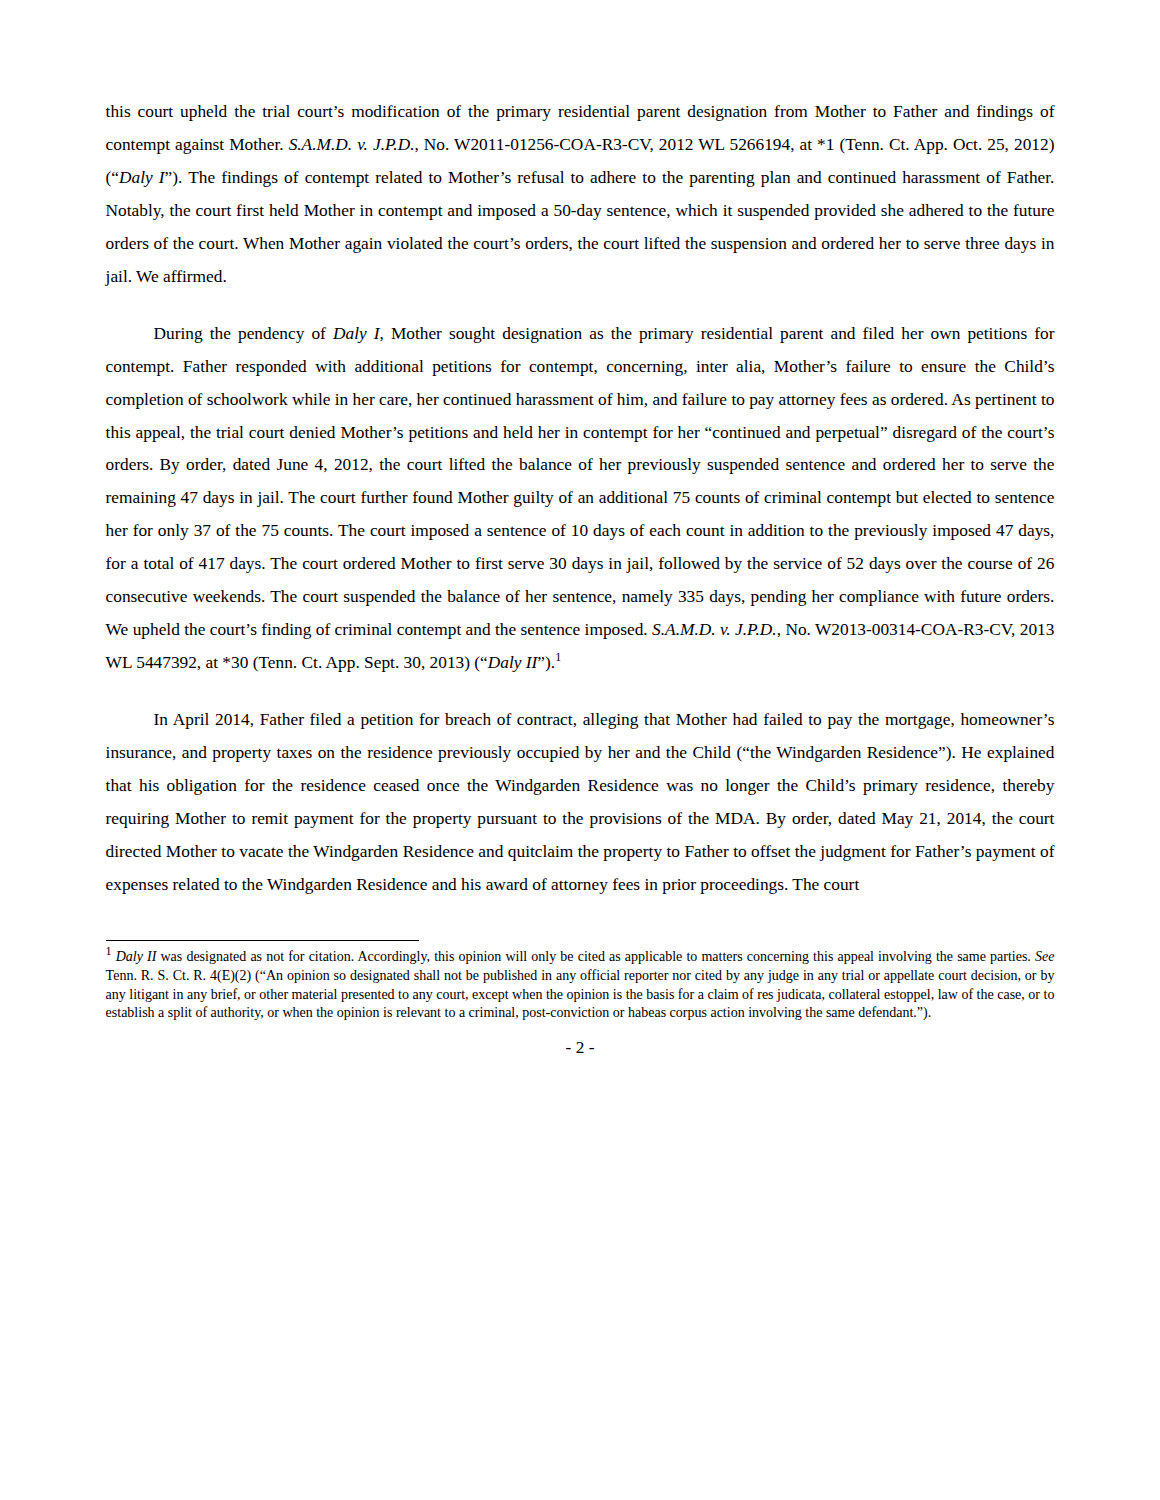this court upheld the trial court’s modification of the primary residential parent designation from Mother to Father and findings of contempt against Mother. S.A.M.D. v. J.P.D., No. W2011-01256-COA-R3-CV, 2012 WL 5266194, at *1 (Tenn. Ct. App. Oct. 25, 2012) (“Daly I”). The findings of contempt related to Mother’s refusal to adhere to the parenting plan and continued harassment of Father. Notably, the court first held Mother in contempt and imposed a 50-day sentence, which it suspended provided she adhered to the future orders of the court. When Mother again violated the court’s orders, the court lifted the suspension and ordered her to serve three days in jail. We affirmed.
During the pendency of Daly I, Mother sought designation as the primary residential parent and filed her own petitions for contempt. Father responded with additional petitions for contempt, concerning, inter alia, Mother’s failure to ensure the Child’s completion of schoolwork while in her care, her continued harassment of him, and failure to pay attorney fees as ordered. As pertinent to this appeal, the trial court denied Mother’s petitions and held her in contempt for her “continued and perpetual” disregard of the court’s orders. By order, dated June 4, 2012, the court lifted the balance of her previously suspended sentence and ordered her to serve the remaining 47 days in jail. The court further found Mother guilty of an additional 75 counts of criminal contempt but elected to sentence her for only 37 of the 75 counts. The court imposed a sentence of 10 days of each count in addition to the previously imposed 47 days, for a total of 417 days. The court ordered Mother to first serve 30 days in jail, followed by the service of 52 days over the course of 26 consecutive weekends. The court suspended the balance of her sentence, namely 335 days, pending her compliance with future orders. We upheld the court’s finding of criminal contempt and the sentence imposed. S.A.M.D. v. J.P.D., No. W2013-00314-COA-R3-CV, 2013 WL 5447392, at *30 (Tenn. Ct. App. Sept. 30, 2013) (“Daly II”).1
In April 2014, Father filed a petition for breach of contract, alleging that Mother had failed to pay the mortgage, homeowner’s insurance, and property taxes on the residence previously occupied by her and the Child (“the Windgarden Residence”). He explained that his obligation for the residence ceased once the Windgarden Residence was no longer the Child’s primary residence, thereby requiring Mother to remit payment for the property pursuant to the provisions of the MDA. By order, dated May 21, 2014, the court directed Mother to vacate the Windgarden Residence and quitclaim the property to Father to offset the judgment for Father’s payment of expenses related to the Windgarden Residence and his award of attorney fees in prior proceedings. The court
1 Daly II was designated as not for citation. Accordingly, this opinion will only be cited as applicable to matters concerning this appeal involving the same parties. See Tenn. R. S. Ct. R. 4(E)(2) (“An opinion so designated shall not be published in any official reporter nor cited by any judge in any trial or appellate court decision, or by any litigant in any brief, or other material presented to any court, except when the opinion is the basis for a claim of res judicata, collateral estoppel, law of the case, or to establish a split of authority, or when the opinion is relevant to a criminal, post-conviction or habeas corpus action involving the same defendant.”).
- 2 -